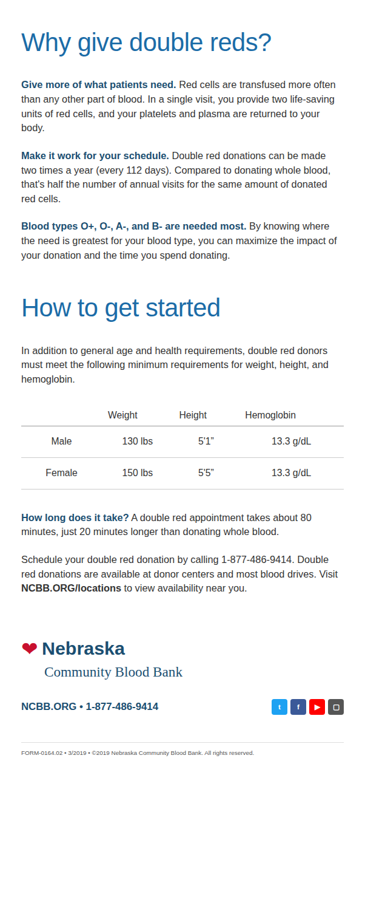Why give double reds?
Give more of what patients need. Red cells are transfused more often than any other part of blood. In a single visit, you provide two life-saving units of red cells, and your platelets and plasma are returned to your body.
Make it work for your schedule. Double red donations can be made two times a year (every 112 days). Compared to donating whole blood, that's half the number of annual visits for the same amount of donated red cells.
Blood types O+, O-, A-, and B- are needed most. By knowing where the need is greatest for your blood type, you can maximize the impact of your donation and the time you spend donating.
How to get started
In addition to general age and health requirements, double red donors must meet the following minimum requirements for weight, height, and hemoglobin.
| | Weight | Height | Hemoglobin |
| --- | --- | --- | --- |
| Male | 130 lbs | 5'1” | 13.3 g/dL |
| Female | 150 lbs | 5'5” | 13.3 g/dL |
How long does it take? A double red appointment takes about 80 minutes, just 20 minutes longer than donating whole blood.
Schedule your double red donation by calling 1-877-486-9414. Double red donations are available at donor centers and most blood drives. Visit NCBB.ORG/locations to view availability near you.
❤Nebraska
Community Blood Bank
NCBB.ORG • 1-877-486-9414 t f ▶ ▢
FORM-0164.02 • 3/2019 • ©2019 Nebraska Community Blood Bank. All rights reserved.